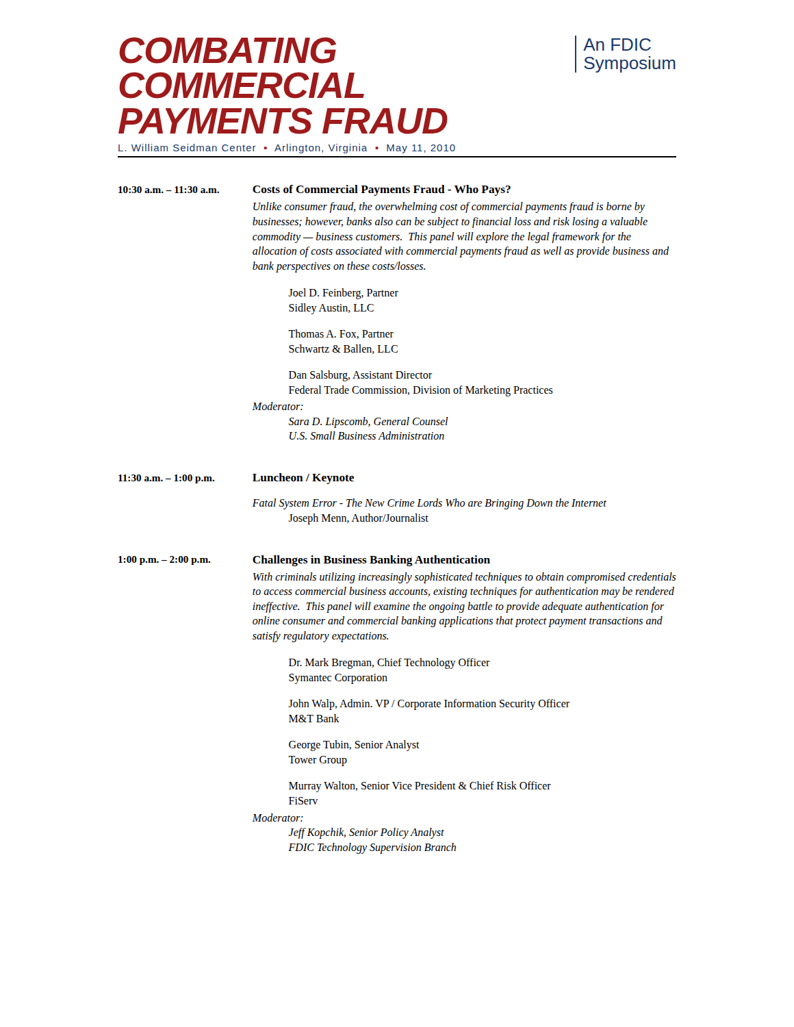COMBATING
COMMERCIAL PAYMENTS FRAUD
An FDIC
Symposium
L. William Seidman Center ▪ Arlington, Virginia ▪ May 11, 2010
10:30 a.m. – 11:30 a.m.
Costs of Commercial Payments Fraud - Who Pays?
Unlike consumer fraud, the overwhelming cost of commercial payments fraud is borne by businesses; however, banks also can be subject to financial loss and risk losing a valuable commodity — business customers. This panel will explore the legal framework for the allocation of costs associated with commercial payments fraud as well as provide business and bank perspectives on these costs/losses.
Joel D. Feinberg, Partner
Sidley Austin, LLC
Thomas A. Fox, Partner
Schwartz & Ballen, LLC
Dan Salsburg, Assistant Director
Federal Trade Commission, Division of Marketing Practices
Moderator:
Sara D. Lipscomb, General Counsel
U.S. Small Business Administration
11:30 a.m. – 1:00 p.m.
Luncheon / Keynote
Fatal System Error - The New Crime Lords Who are Bringing Down the Internet
Joseph Menn, Author/Journalist
1:00 p.m. – 2:00 p.m.
Challenges in Business Banking Authentication
With criminals utilizing increasingly sophisticated techniques to obtain compromised credentials to access commercial business accounts, existing techniques for authentication may be rendered ineffective. This panel will examine the ongoing battle to provide adequate authentication for online consumer and commercial banking applications that protect payment transactions and satisfy regulatory expectations.
Dr. Mark Bregman, Chief Technology Officer
Symantec Corporation
John Walp, Admin. VP / Corporate Information Security Officer
M&T Bank
George Tubin, Senior Analyst
Tower Group
Murray Walton, Senior Vice President & Chief Risk Officer
FiServ
Moderator:
Jeff Kopchik, Senior Policy Analyst
FDIC Technology Supervision Branch